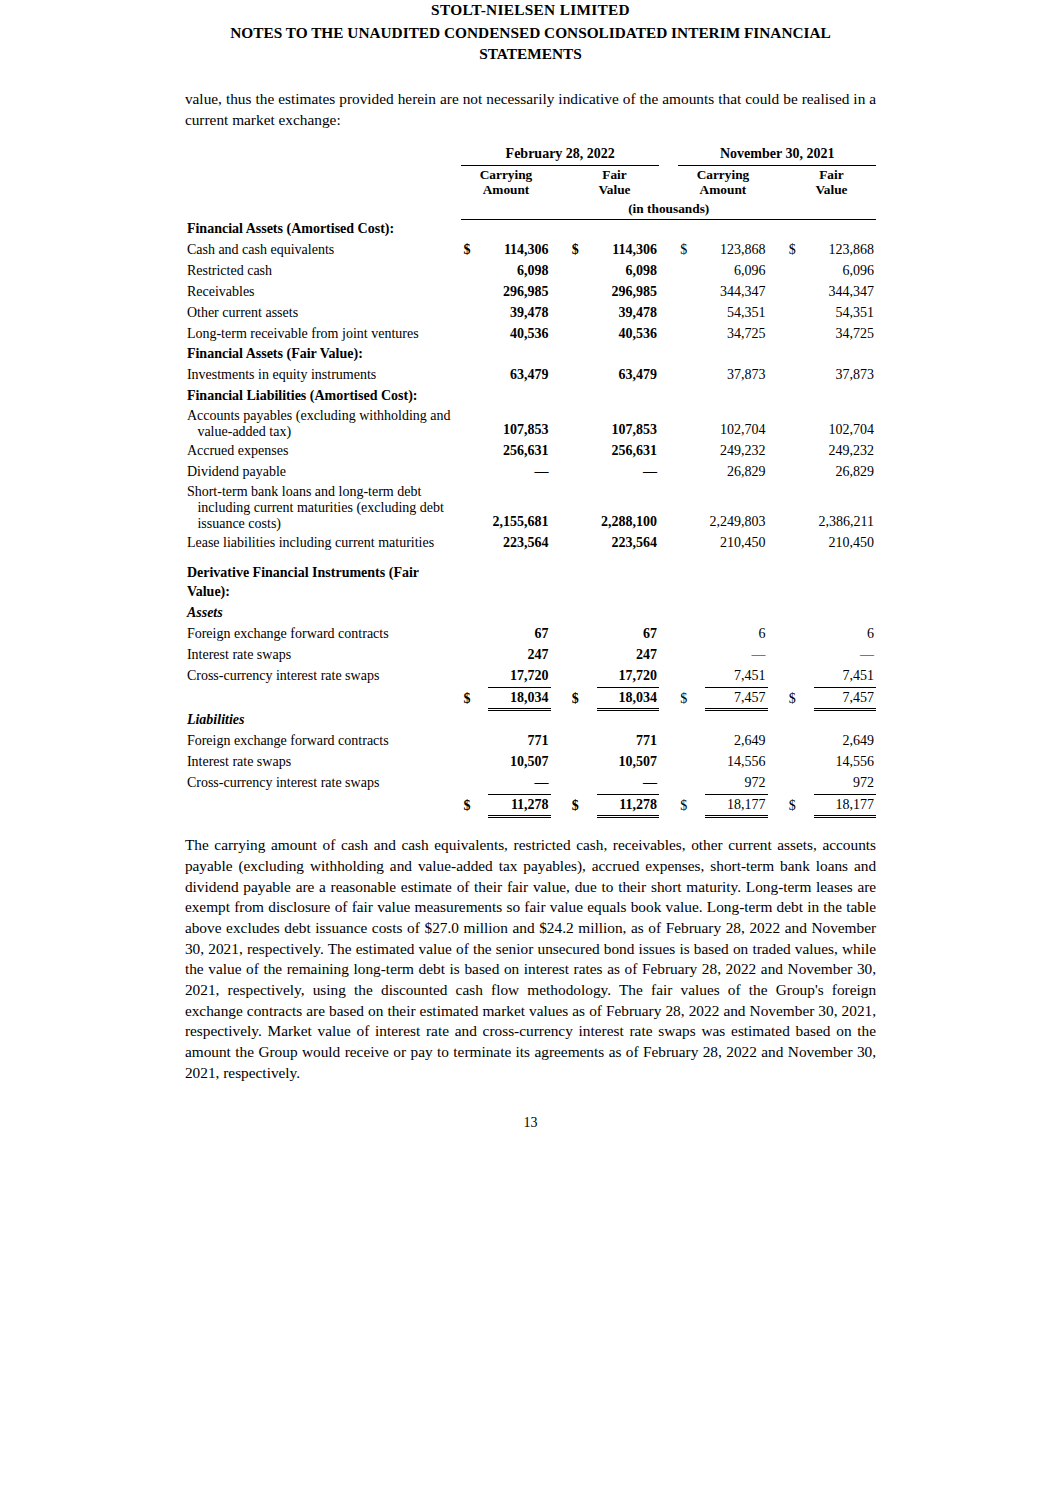Stolt-Nielsen Limited
Notes to the Unaudited Condensed Consolidated Interim Financial Statements
value, thus the estimates provided herein are not necessarily indicative of the amounts that could be realised in a current market exchange:
| | February 28, 2022 | | November 30, 2021 |
| --- | --- | --- | --- |
| | Carrying Amount | | Fair Value | | Carrying Amount | | Fair Value |
| | (in thousands) |
| Financial Assets (Amortised Cost): | |
| Cash and cash equivalents | $ | 114,306 | | $ | 114,306 | | $ | 123,868 | | $ | 123,868 |
| Restricted cash | | 6,098 | | | 6,098 | | | 6,096 | | | 6,096 |
| Receivables | | 296,985 | | | 296,985 | | | 344,347 | | | 344,347 |
| Other current assets | | 39,478 | | | 39,478 | | | 54,351 | | | 54,351 |
| Long-term receivable from joint ventures | | 40,536 | | | 40,536 | | | 34,725 | | | 34,725 |
| Financial Assets (Fair Value): | |
| Investments in equity instruments | | 63,479 | | | 63,479 | | | 37,873 | | | 37,873 |
| Financial Liabilities (Amortised Cost): | |
| Accounts payables (excluding withholding and value-added tax) | | 107,853 | | | 107,853 | | | 102,704 | | | 102,704 |
| Accrued expenses | | 256,631 | | | 256,631 | | | 249,232 | | | 249,232 |
| Dividend payable | | — | | | — | | | 26,829 | | | 26,829 |
| Short-term bank loans and long-term debt including current maturities (excluding debt issuance costs) | | 2,155,681 | | | 2,288,100 | | | 2,249,803 | | | 2,386,211 |
| Lease liabilities including current maturities | | 223,564 | | | 223,564 | | | 210,450 | | | 210,450 |
| Derivative Financial Instruments (Fair Value): | |
| Assets | |
| Foreign exchange forward contracts | | 67 | | | 67 | | | 6 | | | 6 |
| Interest rate swaps | | 247 | | | 247 | | | — | | | — |
| Cross-currency interest rate swaps | | 17,720 | | | 17,720 | | | 7,451 | | | 7,451 |
| | $ | 18,034 | | $ | 18,034 | | $ | 7,457 | | $ | 7,457 |
| Liabilities | |
| Foreign exchange forward contracts | | 771 | | | 771 | | | 2,649 | | | 2,649 |
| Interest rate swaps | | 10,507 | | | 10,507 | | | 14,556 | | | 14,556 |
| Cross-currency interest rate swaps | | — | | | — | | | 972 | | | 972 |
| | $ | 11,278 | | $ | 11,278 | | $ | 18,177 | | $ | 18,177 |
The carrying amount of cash and cash equivalents, restricted cash, receivables, other current assets, accounts payable (excluding withholding and value-added tax payables), accrued expenses, short-term bank loans and dividend payable are a reasonable estimate of their fair value, due to their short maturity. Long-term leases are exempt from disclosure of fair value measurements so fair value equals book value. Long-term debt in the table above excludes debt issuance costs of $27.0 million and $24.2 million, as of February 28, 2022 and November 30, 2021, respectively. The estimated value of the senior unsecured bond issues is based on traded values, while the value of the remaining long-term debt is based on interest rates as of February 28, 2022 and November 30, 2021, respectively, using the discounted cash flow methodology. The fair values of the Group's foreign exchange contracts are based on their estimated market values as of February 28, 2022 and November 30, 2021, respectively. Market value of interest rate and cross-currency interest rate swaps was estimated based on the amount the Group would receive or pay to terminate its agreements as of February 28, 2022 and November 30, 2021, respectively.
13